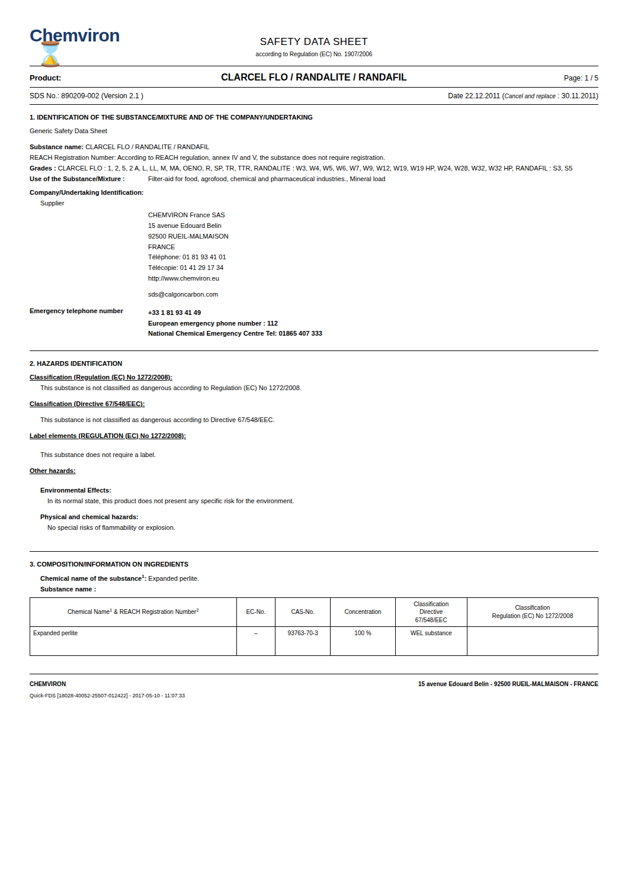Chemviron
⌛
SAFETY DATA SHEET
according to Regulation (EC) No. 1907/2006
Product:
CLARCEL FLO / RANDALITE / RANDAFIL
Page: 1 / 5
SDS No.: 890209-002 (Version 2.1 )
Date 22.12.2011 (Cancel and replace : 30.11.2011)
1. IDENTIFICATION OF THE SUBSTANCE/MIXTURE AND OF THE COMPANY/UNDERTAKING
Generic Safety Data Sheet
Substance name: CLARCEL FLO / RANDALITE / RANDAFIL
REACH Registration Number: According to REACH regulation, annex IV and V, the substance does not require registration.
Grades : CLARCEL FLO : 1, 2, 5, 2 A, L, LL, M, MA, OENO, R, SP, TR, TTR, RANDALITE : W3, W4, W5, W6, W7, W9, W12, W19, W19 HP, W24, W28, W32, W32 HP, RANDAFIL : S3, S5
Use of the Substance/Mixture :
Filter-aid for food, agrofood, chemical and pharmaceutical industries., Mineral load
Company/Undertaking Identification:
Supplier
CHEMVIRON France SAS
15 avenue Edouard Belin
92500 RUEIL-MALMAISON
FRANCE
Téléphone: 01 81 93 41 01
Télécopie: 01 41 29 17 34
http://www.chemviron.eu
sds@calgoncarbon.com
Emergency telephone number
+33 1 81 93 41 49
European emergency phone number : 112
National Chemical Emergency Centre Tel: 01865 407 333
2. HAZARDS IDENTIFICATION
Classification (Regulation (EC) No 1272/2008):
This substance is not classified as dangerous according to Regulation (EC) No 1272/2008.
Classification (Directive 67/548/EEC):
This substance is not classified as dangerous according to Directive 67/548/EEC.
Label elements (REGULATION (EC) No 1272/2008):
This substance does not require a label.
Other hazards:
Environmental Effects:
In its normal state, this product does not present any specific risk for the environment.
Physical and chemical hazards:
No special risks of flammability or explosion.
3. COMPOSITION/INFORMATION ON INGREDIENTS
Chemical name of the substance1: Expanded perlite.
Substance name :
| Chemical Name 1 & REACH Registration Number 2 | EC-No. | CAS-No. | Concentration | Classification Directive 67/548/EEC | Classification Regulation (EC) No 1272/2008 |
| --- | --- | --- | --- | --- | --- |
| Expanded perlite | – | 93763-70-3 | 100 % | WEL substance | |
CHEMVIRON
15 avenue Edouard Belin - 92500 RUEIL-MALMAISON - FRANCE
Quick-FDS [18028-40052-25507-012422] - 2017-05-10 - 11:07:33